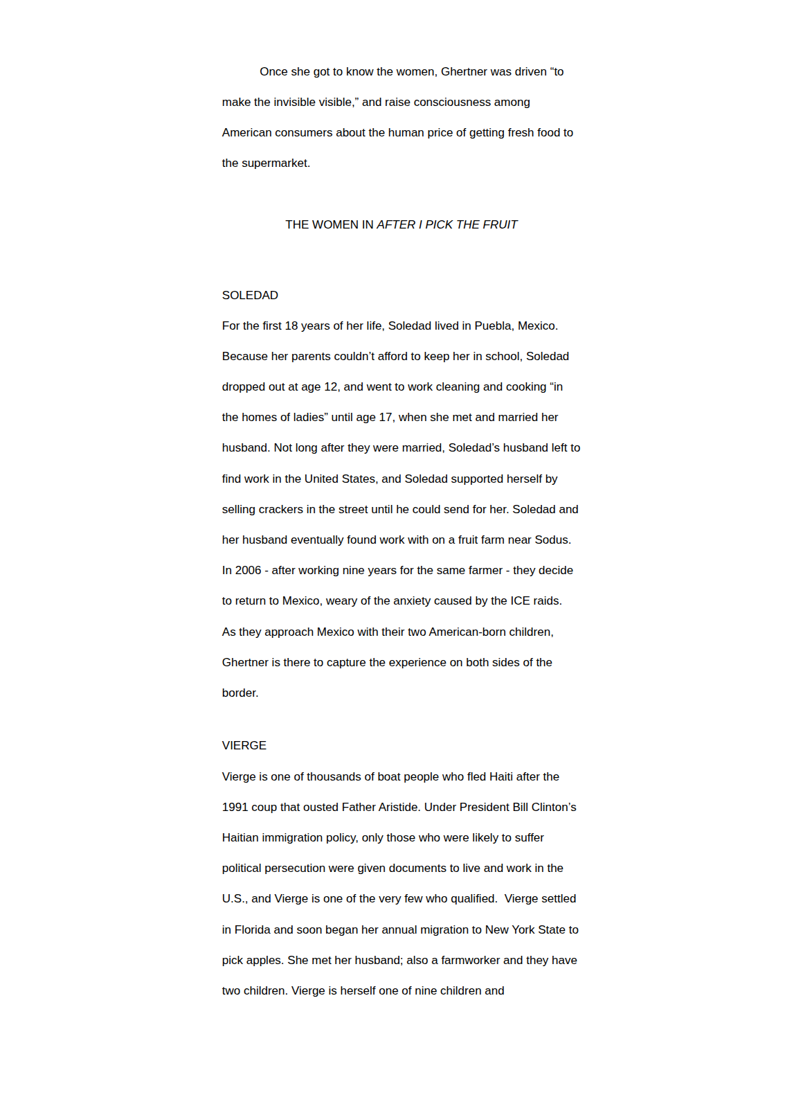Once she got to know the women, Ghertner was driven “to make the invisible visible,” and raise consciousness among American consumers about the human price of getting fresh food to the supermarket.
THE WOMEN IN AFTER I PICK THE FRUIT
SOLEDAD
For the first 18 years of her life, Soledad lived in Puebla, Mexico. Because her parents couldn’t afford to keep her in school, Soledad dropped out at age 12, and went to work cleaning and cooking “in the homes of ladies” until age 17, when she met and married her husband. Not long after they were married, Soledad’s husband left to find work in the United States, and Soledad supported herself by selling crackers in the street until he could send for her. Soledad and her husband eventually found work with on a fruit farm near Sodus. In 2006 - after working nine years for the same farmer - they decide to return to Mexico, weary of the anxiety caused by the ICE raids. As they approach Mexico with their two American-born children, Ghertner is there to capture the experience on both sides of the border.
VIERGE
Vierge is one of thousands of boat people who fled Haiti after the 1991 coup that ousted Father Aristide. Under President Bill Clinton’s Haitian immigration policy, only those who were likely to suffer political persecution were given documents to live and work in the U.S., and Vierge is one of the very few who qualified. Vierge settled in Florida and soon began her annual migration to New York State to pick apples. She met her husband; also a farmworker and they have two children. Vierge is herself one of nine children and